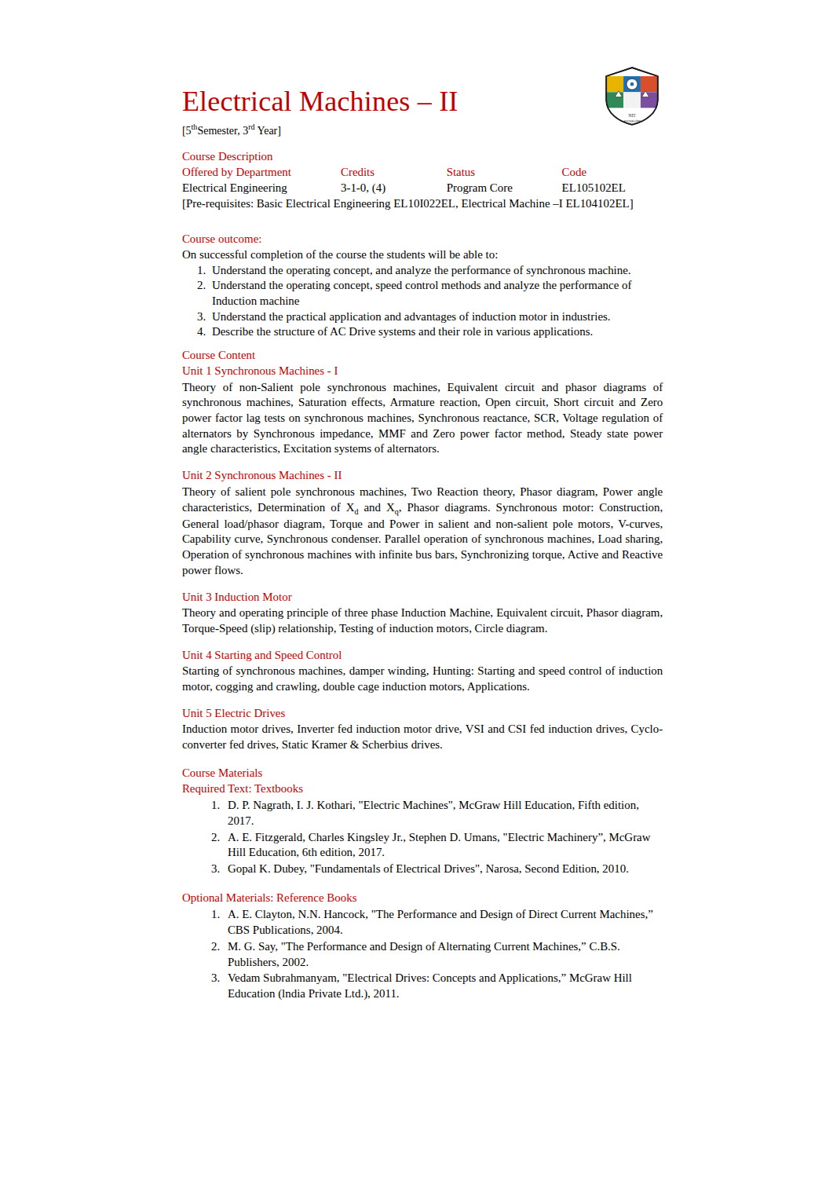NIT ज्ञानं परमं ध्येयम्
Electrical Machines – II
[5thSemester, 3rd Year]
Course Description
| Offered by Department | Credits | Status | Code |
| Electrical Engineering | 3-1-0, (4) | Program Core | EL105102EL |
[Pre-requisites: Basic Electrical Engineering EL10I022EL, Electrical Machine –I EL104102EL]
Course outcome:
On successful completion of the course the students will be able to:
Understand the operating concept, and analyze the performance of synchronous machine.
Understand the operating concept, speed control methods and analyze the performance of Induction machine
Understand the practical application and advantages of induction motor in industries.
Describe the structure of AC Drive systems and their role in various applications.
Course Content
Unit 1 Synchronous Machines - I
Theory of non-Salient pole synchronous machines, Equivalent circuit and phasor diagrams of synchronous machines, Saturation effects, Armature reaction, Open circuit, Short circuit and Zero power factor lag tests on synchronous machines, Synchronous reactance, SCR, Voltage regulation of alternators by Synchronous impedance, MMF and Zero power factor method, Steady state power angle characteristics, Excitation systems of alternators.
Unit 2 Synchronous Machines - II
Theory of salient pole synchronous machines, Two Reaction theory, Phasor diagram, Power angle characteristics, Determination of Xd and Xq, Phasor diagrams. Synchronous motor: Construction, General load/phasor diagram, Torque and Power in salient and non-salient pole motors, V-curves, Capability curve, Synchronous condenser. Parallel operation of synchronous machines, Load sharing, Operation of synchronous machines with infinite bus bars, Synchronizing torque, Active and Reactive power flows.
Unit 3 Induction Motor
Theory and operating principle of three phase Induction Machine, Equivalent circuit, Phasor diagram, Torque-Speed (slip) relationship, Testing of induction motors, Circle diagram.
Unit 4 Starting and Speed Control
Starting of synchronous machines, damper winding, Hunting: Starting and speed control of induction motor, cogging and crawling, double cage induction motors, Applications.
Unit 5 Electric Drives
Induction motor drives, Inverter fed induction motor drive, VSI and CSI fed induction drives, Cyclo-converter fed drives, Static Kramer & Scherbius drives.
Course Materials
Required Text: Textbooks
D. P. Nagrath, I. J. Kothari, "Electric Machines", McGraw Hill Education, Fifth edition, 2017.
A. E. Fitzgerald, Charles Kingsley Jr., Stephen D. Umans, "Electric Machinery”, McGraw Hill Education, 6th edition, 2017.
Gopal K. Dubey, "Fundamentals of Electrical Drives", Narosa, Second Edition, 2010.
Optional Materials: Reference Books
A. E. Clayton, N.N. Hancock, "The Performance and Design of Direct Current Machines,” CBS Publications, 2004.
M. G. Say, "The Performance and Design of Alternating Current Machines,” C.B.S. Publishers, 2002.
Vedam Subrahmanyam, "Electrical Drives: Concepts and Applications,” McGraw Hill Education (lndia Private Ltd.), 2011.